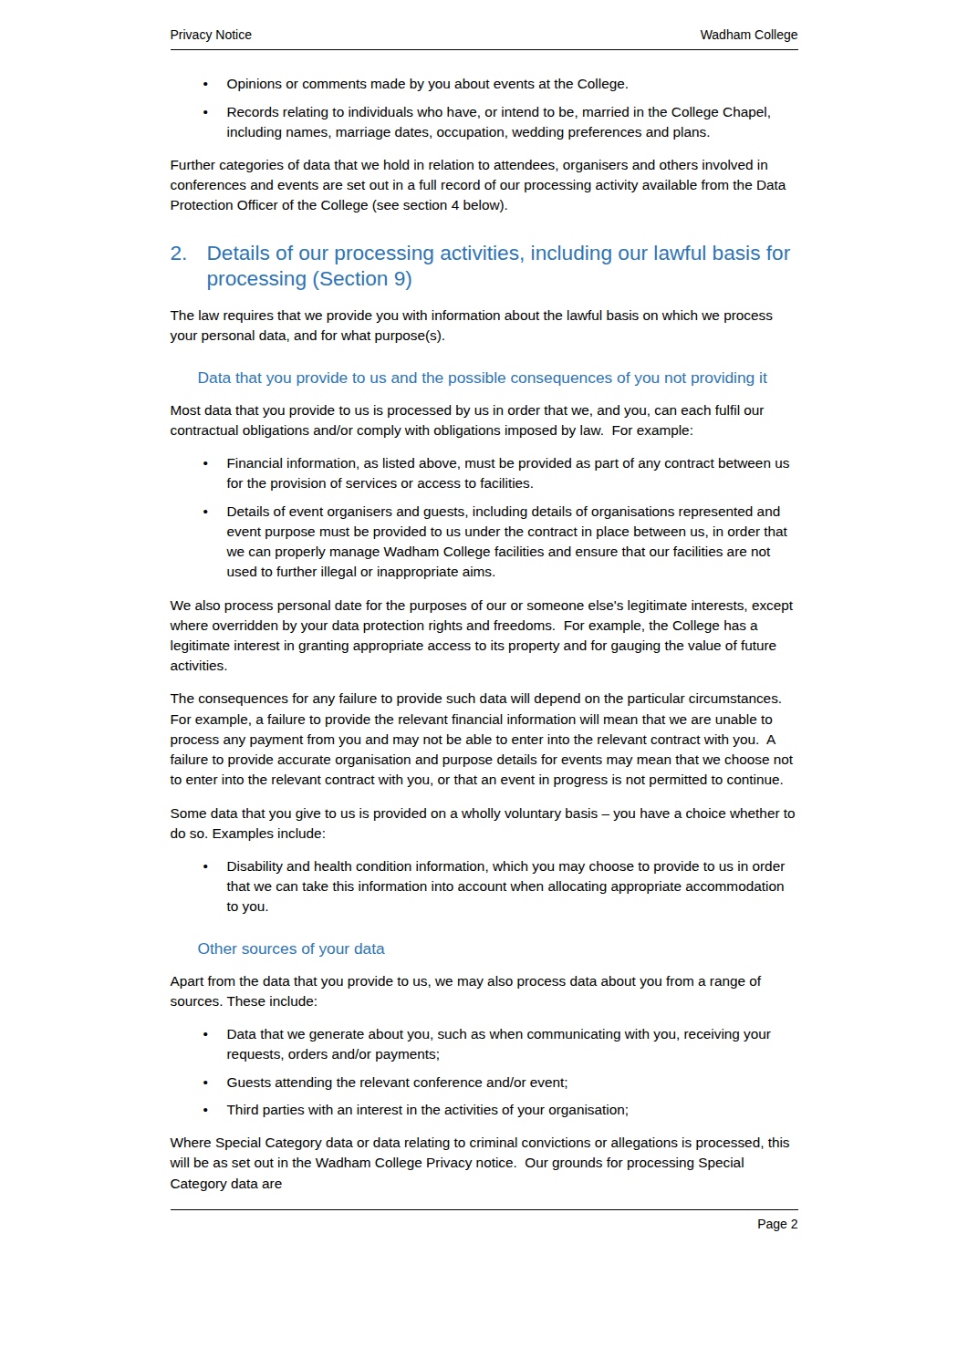Privacy Notice
Wadham College
Opinions or comments made by you about events at the College.
Records relating to individuals who have, or intend to be, married in the College Chapel, including names, marriage dates, occupation, wedding preferences and plans.
Further categories of data that we hold in relation to attendees, organisers and others involved in conferences and events are set out in a full record of our processing activity available from the Data Protection Officer of the College (see section 4 below).
2. Details of our processing activities, including our lawful basis for processing (Section 9)
The law requires that we provide you with information about the lawful basis on which we process your personal data, and for what purpose(s).
Data that you provide to us and the possible consequences of you not providing it
Most data that you provide to us is processed by us in order that we, and you, can each fulfil our contractual obligations and/or comply with obligations imposed by law. For example:
Financial information, as listed above, must be provided as part of any contract between us for the provision of services or access to facilities.
Details of event organisers and guests, including details of organisations represented and event purpose must be provided to us under the contract in place between us, in order that we can properly manage Wadham College facilities and ensure that our facilities are not used to further illegal or inappropriate aims.
We also process personal date for the purposes of our or someone else's legitimate interests, except where overridden by your data protection rights and freedoms. For example, the College has a legitimate interest in granting appropriate access to its property and for gauging the value of future activities.
The consequences for any failure to provide such data will depend on the particular circumstances. For example, a failure to provide the relevant financial information will mean that we are unable to process any payment from you and may not be able to enter into the relevant contract with you. A failure to provide accurate organisation and purpose details for events may mean that we choose not to enter into the relevant contract with you, or that an event in progress is not permitted to continue.
Some data that you give to us is provided on a wholly voluntary basis – you have a choice whether to do so. Examples include:
Disability and health condition information, which you may choose to provide to us in order that we can take this information into account when allocating appropriate accommodation to you.
Other sources of your data
Apart from the data that you provide to us, we may also process data about you from a range of sources. These include:
Data that we generate about you, such as when communicating with you, receiving your requests, orders and/or payments;
Guests attending the relevant conference and/or event;
Third parties with an interest in the activities of your organisation;
Where Special Category data or data relating to criminal convictions or allegations is processed, this will be as set out in the Wadham College Privacy notice. Our grounds for processing Special Category data are
Page 2